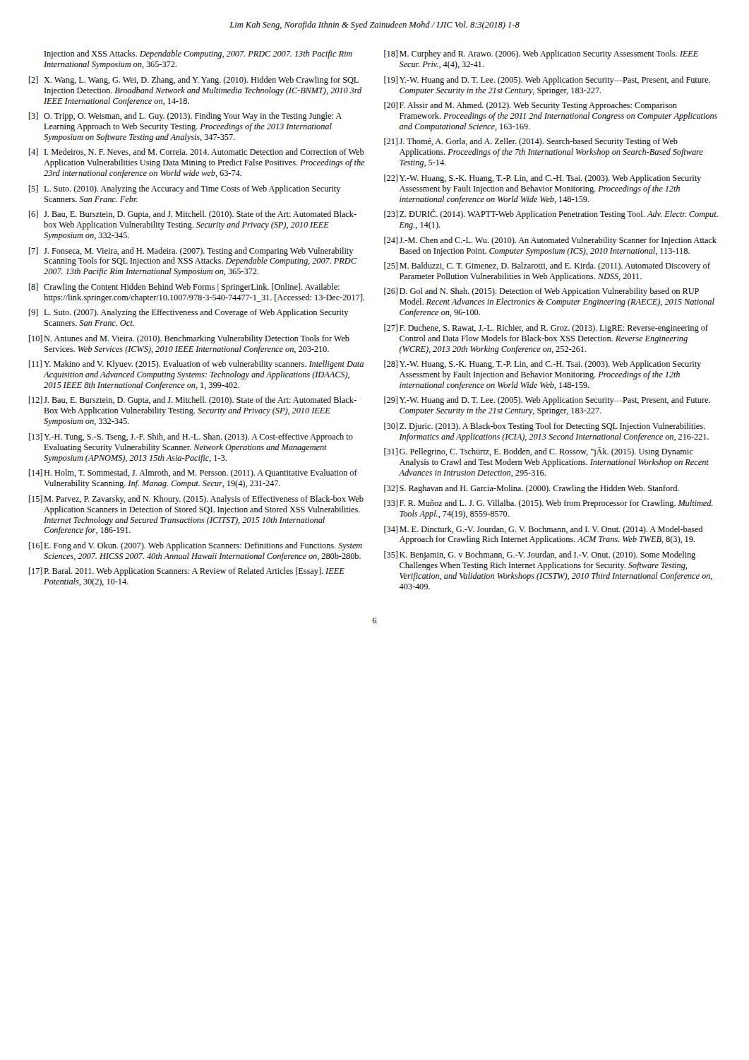Lim Kah Seng, Norafida Ithnin & Syed Zainudeen Mohd / IJIC Vol. 8:3(2018) 1-8
Injection and XSS Attacks. Dependable Computing, 2007. PRDC 2007. 13th Pacific Rim International Symposium on, 365-372.
[2] X. Wang, L. Wang, G. Wei, D. Zhang, and Y. Yang. (2010). Hidden Web Crawling for SQL Injection Detection. Broadband Network and Multimedia Technology (IC-BNMT), 2010 3rd IEEE International Conference on, 14-18.
[3] O. Tripp, O. Weisman, and L. Guy. (2013). Finding Your Way in the Testing Jungle: A Learning Approach to Web Security Testing. Proceedings of the 2013 International Symposium on Software Testing and Analysis, 347-357.
[4] I. Medeiros, N. F. Neves, and M. Correia. 2014. Automatic Detection and Correction of Web Application Vulnerabilities Using Data Mining to Predict False Positives. Proceedings of the 23rd international conference on World wide web, 63-74.
[5] L. Suto. (2010). Analyzing the Accuracy and Time Costs of Web Application Security Scanners. San Franc. Febr.
[6] J. Bau, E. Bursztein, D. Gupta, and J. Mitchell. (2010). State of the Art: Automated Black-box Web Application Vulnerability Testing. Security and Privacy (SP), 2010 IEEE Symposium on, 332-345.
[7] J. Fonseca, M. Vieira, and H. Madeira. (2007). Testing and Comparing Web Vulnerability Scanning Tools for SQL Injection and XSS Attacks. Dependable Computing, 2007. PRDC 2007. 13th Pacific Rim International Symposium on, 365-372.
[8] Crawling the Content Hidden Behind Web Forms | SpringerLink. [Online]. Available: https://link.springer.com/chapter/10.1007/978-3-540-74477-1_31. [Accessed: 13-Dec-2017].
[9] L. Suto. (2007). Analyzing the Effectiveness and Coverage of Web Application Security Scanners. San Franc. Oct.
[10] N. Antunes and M. Vieira. (2010). Benchmarking Vulnerability Detection Tools for Web Services. Web Services (ICWS), 2010 IEEE International Conference on, 203-210.
[11] Y. Makino and V. Klyuev. (2015). Evaluation of web vulnerability scanners. Intelligent Data Acquisition and Advanced Computing Systems: Technology and Applications (IDAACS), 2015 IEEE 8th International Conference on, 1, 399-402.
[12] J. Bau, E. Bursztein, D. Gupta, and J. Mitchell. (2010). State of the Art: Automated Black-Box Web Application Vulnerability Testing. Security and Privacy (SP), 2010 IEEE Symposium on, 332-345.
[13] Y.-H. Tung, S.-S. Tseng, J.-F. Shih, and H.-L. Shan. (2013). A Cost-effective Approach to Evaluating Security Vulnerability Scanner. Network Operations and Management Symposium (APNOMS), 2013 15th Asia-Pacific, 1-3.
[14] H. Holm, T. Sommestad, J. Almroth, and M. Persson. (2011). A Quantitative Evaluation of Vulnerability Scanning. Inf. Manag. Comput. Secur, 19(4), 231-247.
[15] M. Parvez, P. Zavarsky, and N. Khoury. (2015). Analysis of Effectiveness of Black-box Web Application Scanners in Detection of Stored SQL Injection and Stored XSS Vulnerabilities. Internet Technology and Secured Transactions (ICITST), 2015 10th International Conference for, 186-191.
[16] E. Fong and V. Okun. (2007). Web Application Scanners: Definitions and Functions. System Sciences, 2007. HICSS 2007. 40th Annual Hawaii International Conference on, 280b-280b.
[17] P. Baral. 2011. Web Application Scanners: A Review of Related Articles [Essay]. IEEE Potentials, 30(2), 10-14.
[18] M. Curphey and R. Arawo. (2006). Web Application Security Assessment Tools. IEEE Secur. Priv., 4(4), 32-41.
[19] Y.-W. Huang and D. T. Lee. (2005). Web Application Security—Past, Present, and Future. Computer Security in the 21st Century, Springer, 183-227.
[20] F. Alssir and M. Ahmed. (2012). Web Security Testing Approaches: Comparison Framework. Proceedings of the 2011 2nd International Congress on Computer Applications and Computational Science, 163-169.
[21] J. Thomé, A. Gorla, and A. Zeller. (2014). Search-based Security Testing of Web Applications. Proceedings of the 7th International Workshop on Search-Based Software Testing, 5-14.
[22] Y.-W. Huang, S.-K. Huang, T.-P. Lin, and C.-H. Tsai. (2003). Web Application Security Assessment by Fault Injection and Behavior Monitoring. Proceedings of the 12th international conference on World Wide Web, 148-159.
[23] Z. ĐURIĆ. (2014). WAPTT-Web Application Penetration Testing Tool. Adv. Electr. Comput. Eng., 14(1).
[24] J.-M. Chen and C.-L. Wu. (2010). An Automated Vulnerability Scanner for Injection Attack Based on Injection Point. Computer Symposium (ICS), 2010 International, 113-118.
[25] M. Balduzzi, C. T. Gimenez, D. Balzarotti, and E. Kirda. (2011). Automated Discovery of Parameter Pollution Vulnerabilities in Web Applications. NDSS, 2011.
[26] D. Gol and N. Shah. (2015). Detection of Web Appication Vulnerability based on RUP Model. Recent Advances in Electronics & Computer Engineering (RAECE), 2015 National Conference on, 96-100.
[27] F. Duchene, S. Rawat, J.-L. Richier, and R. Groz. (2013). LigRE: Reverse-engineering of Control and Data Flow Models for Black-box XSS Detection. Reverse Engineering (WCRE), 2013 20th Working Conference on, 252-261.
[28] Y.-W. Huang, S.-K. Huang, T.-P. Lin, and C.-H. Tsai. (2003). Web Application Security Assessment by Fault Injection and Behavior Monitoring. Proceedings of the 12th international conference on World Wide Web, 148-159.
[29] Y.-W. Huang and D. T. Lee. (2005). Web Application Security—Past, Present, and Future. Computer Security in the 21st Century, Springer, 183-227.
[30] Z. Djuric. (2013). A Black-box Testing Tool for Detecting SQL Injection Vulnerabilities. Informatics and Applications (ICIA), 2013 Second International Conference on, 216-221.
[31] G. Pellegrino, C. Tschürtz, E. Bodden, and C. Rossow, "jÄk. (2015). Using Dynamic Analysis to Crawl and Test Modern Web Applications. International Workshop on Recent Advances in Intrusion Detection, 295-316.
[32] S. Raghavan and H. Garcia-Molina. (2000). Crawling the Hidden Web. Stanford.
[33] F. R. Muñoz and L. J. G. Villalba. (2015). Web from Preprocessor for Crawling. Multimed. Tools Appl., 74(19), 8559-8570.
[34] M. E. Dincturk, G.-V. Jourdan, G. V. Bochmann, and I. V. Onut. (2014). A Model-based Approach for Crawling Rich Internet Applications. ACM Trans. Web TWEB, 8(3), 19.
[35] K. Benjamin, G. v Bochmann, G.-V. Jourdan, and I.-V. Onut. (2010). Some Modeling Challenges When Testing Rich Internet Applications for Security. Software Testing, Verification, and Validation Workshops (ICSTW), 2010 Third International Conference on, 403-409.
6